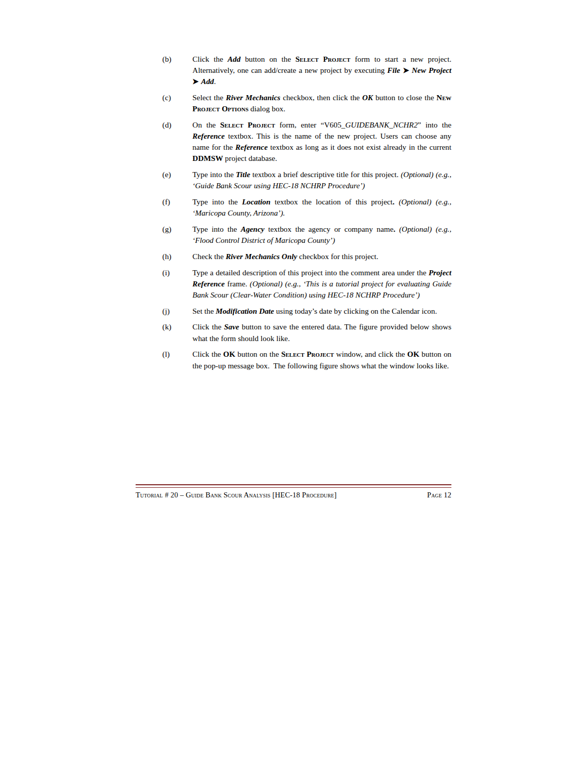(b) Click the Add button on the Select Project form to start a new project. Alternatively, one can add/create a new project by executing File ➤ New Project ➤ Add.
(c) Select the River Mechanics checkbox, then click the OK button to close the New Project Options dialog box.
(d) On the Select Project form, enter “V605_GUIDEBANK_NCHR2” into the Reference textbox. This is the name of the new project. Users can choose any name for the Reference textbox as long as it does not exist already in the current DDMSW project database.
(e) Type into the Title textbox a brief descriptive title for this project. (Optional) (e.g., ‘Guide Bank Scour using HEC-18 NCHRP Procedure’)
(f) Type into the Location textbox the location of this project. (Optional) (e.g., ‘Maricopa County, Arizona’).
(g) Type into the Agency textbox the agency or company name. (Optional) (e.g., ‘Flood Control District of Maricopa County’)
(h) Check the River Mechanics Only checkbox for this project.
(i) Type a detailed description of this project into the comment area under the Project Reference frame. (Optional) (e.g., ‘This is a tutorial project for evaluating Guide Bank Scour (Clear-Water Condition) using HEC-18 NCHRP Procedure’)
(j) Set the Modification Date using today’s date by clicking on the Calendar icon.
(k) Click the Save button to save the entered data. The figure provided below shows what the form should look like.
(l) Click the OK button on the Select Project window, and click the OK button on the pop-up message box. The following figure shows what the window looks like.
Tutorial # 20 – Guide Bank Scour Analysis [HEC-18 Procedure] Page 12